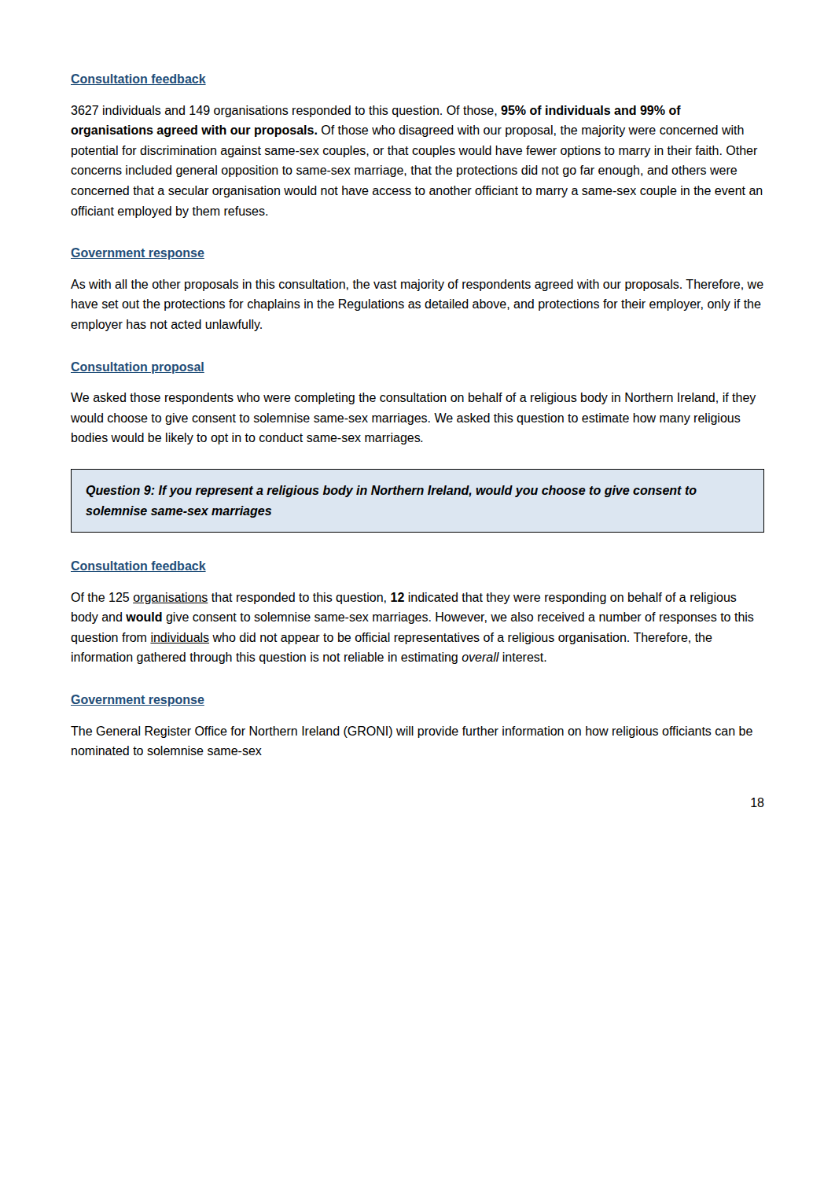Consultation feedback
3627 individuals and 149 organisations responded to this question. Of those, 95% of individuals and 99% of organisations agreed with our proposals. Of those who disagreed with our proposal, the majority were concerned with potential for discrimination against same-sex couples, or that couples would have fewer options to marry in their faith. Other concerns included general opposition to same-sex marriage, that the protections did not go far enough, and others were concerned that a secular organisation would not have access to another officiant to marry a same-sex couple in the event an officiant employed by them refuses.
Government response
As with all the other proposals in this consultation, the vast majority of respondents agreed with our proposals. Therefore, we have set out the protections for chaplains in the Regulations as detailed above, and protections for their employer, only if the employer has not acted unlawfully.
Consultation proposal
We asked those respondents who were completing the consultation on behalf of a religious body in Northern Ireland, if they would choose to give consent to solemnise same-sex marriages. We asked this question to estimate how many religious bodies would be likely to opt in to conduct same-sex marriages.
Question 9: If you represent a religious body in Northern Ireland, would you choose to give consent to solemnise same-sex marriages
Consultation feedback
Of the 125 organisations that responded to this question, 12 indicated that they were responding on behalf of a religious body and would give consent to solemnise same-sex marriages. However, we also received a number of responses to this question from individuals who did not appear to be official representatives of a religious organisation. Therefore, the information gathered through this question is not reliable in estimating overall interest.
Government response
The General Register Office for Northern Ireland (GRONI) will provide further information on how religious officiants can be nominated to solemnise same-sex
18